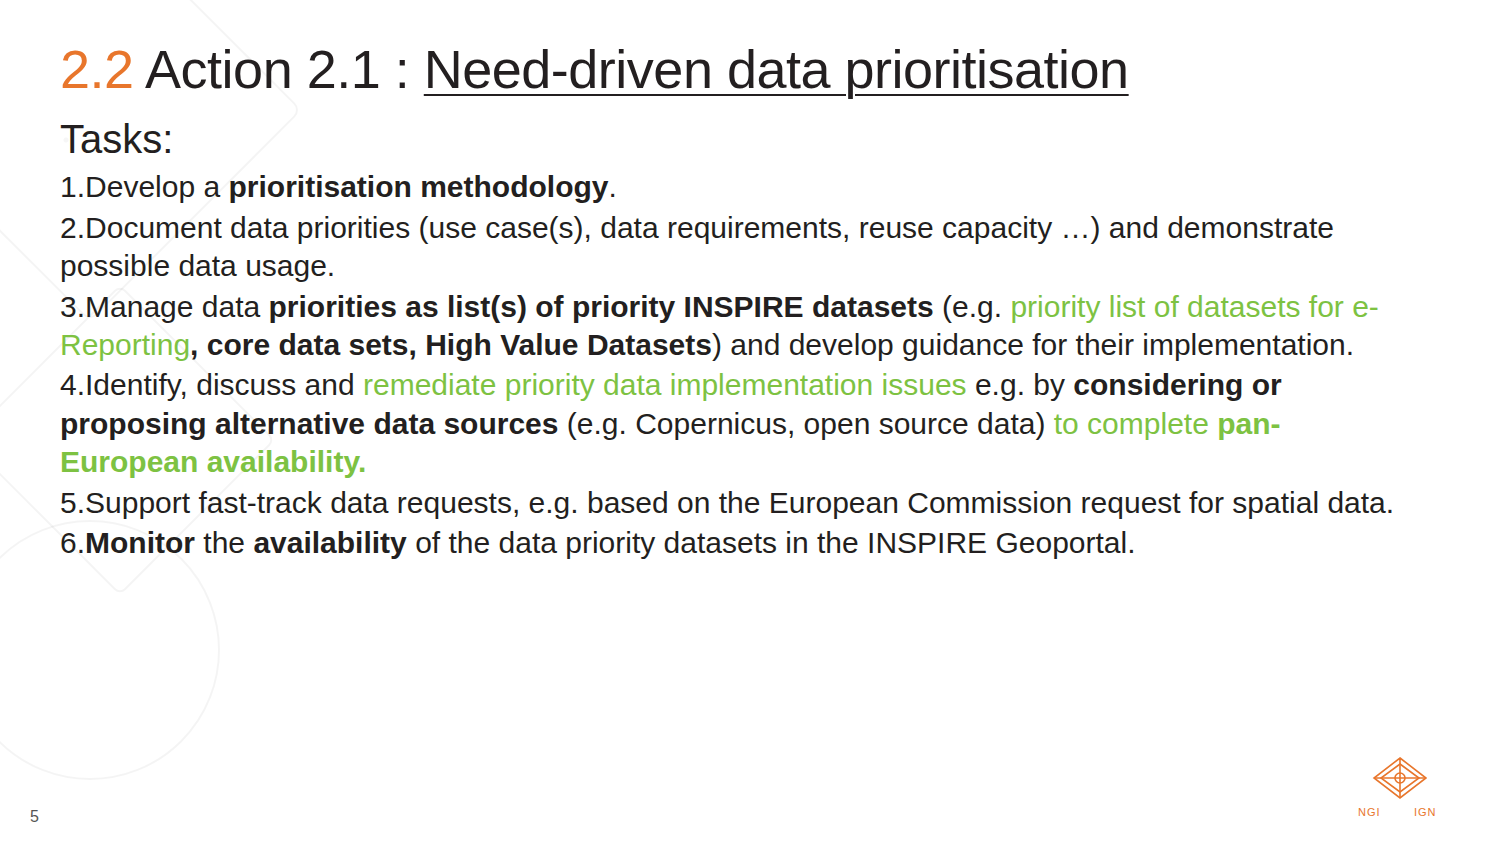2.2 Action 2.1 : Need-driven data prioritisation
Tasks:
Develop a prioritisation methodology.
Document data priorities (use case(s), data requirements, reuse capacity …) and demonstrate possible data usage.
Manage data priorities as list(s) of priority INSPIRE datasets (e.g. priority list of datasets for e-Reporting, core data sets, High Value Datasets) and develop guidance for their implementation.
Identify, discuss and remediate priority data implementation issues e.g. by considering or proposing alternative data sources (e.g. Copernicus, open source data) to complete pan-European availability.
Support fast-track data requests, e.g. based on the European Commission request for spatial data.
Monitor the availability of the data priority datasets in the INSPIRE Geoportal.
5
NGI IGN